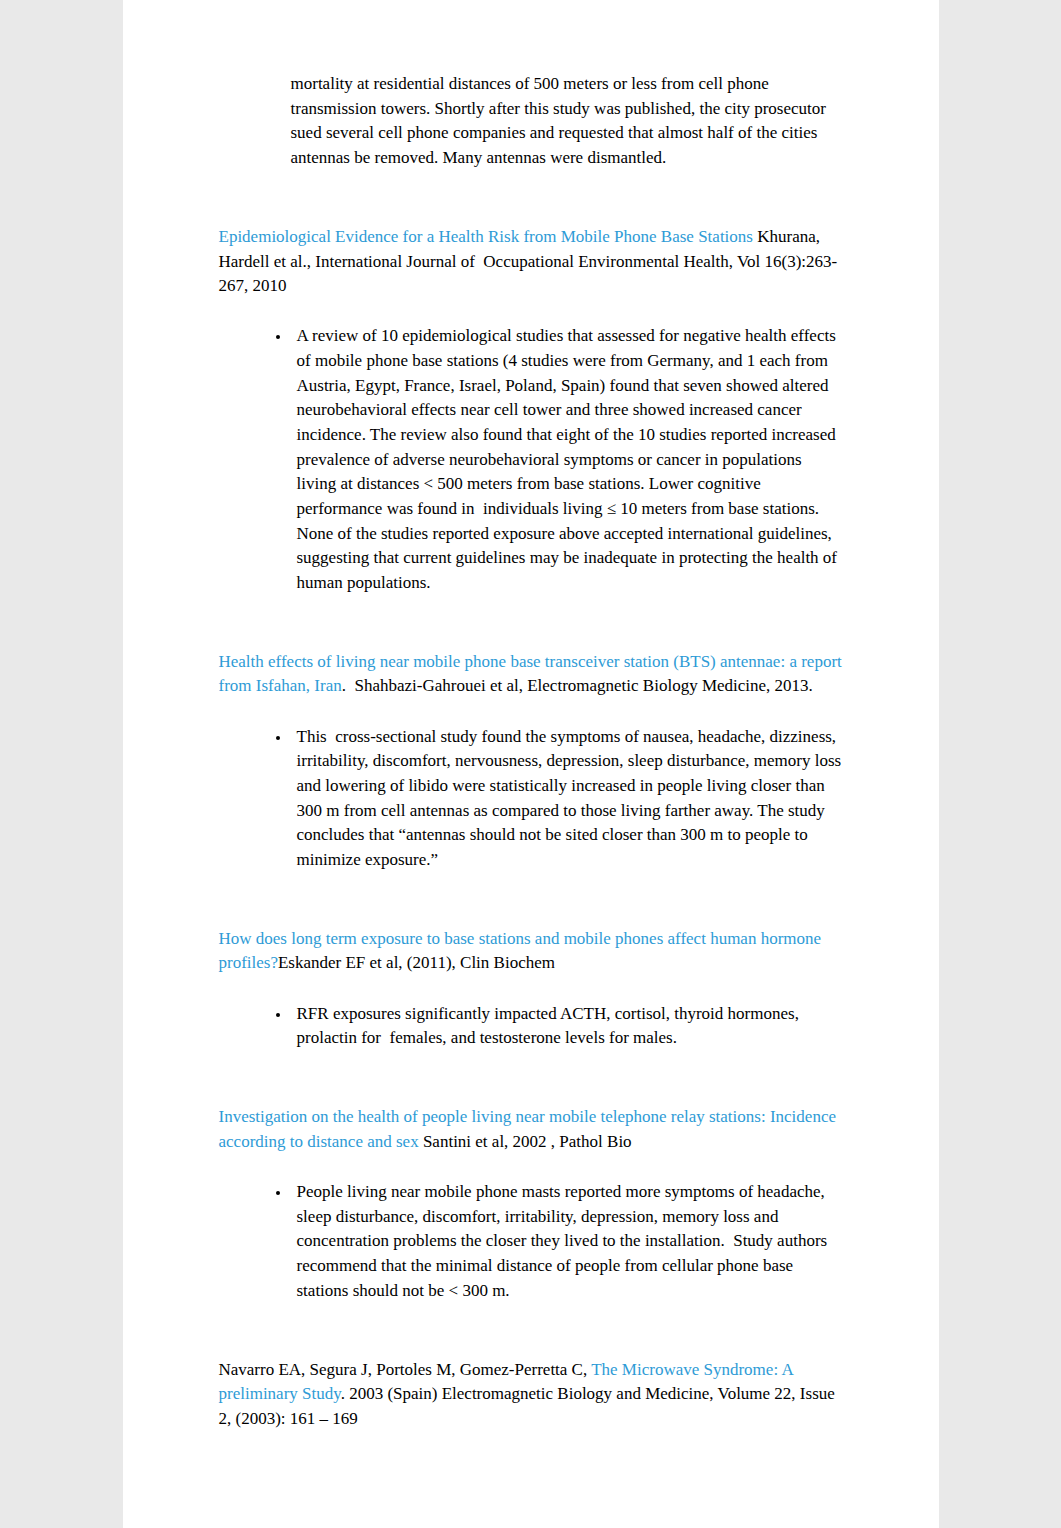mortality at residential distances of 500 meters or less from cell phone transmission towers. Shortly after this study was published, the city prosecutor sued several cell phone companies and requested that almost half of the cities antennas be removed. Many antennas were dismantled.
Epidemiological Evidence for a Health Risk from Mobile Phone Base Stations Khurana, Hardell et al., International Journal of Occupational Environmental Health, Vol 16(3):263-267, 2010
A review of 10 epidemiological studies that assessed for negative health effects of mobile phone base stations (4 studies were from Germany, and 1 each from Austria, Egypt, France, Israel, Poland, Spain) found that seven showed altered neurobehavioral effects near cell tower and three showed increased cancer incidence. The review also found that eight of the 10 studies reported increased prevalence of adverse neurobehavioral symptoms or cancer in populations living at distances < 500 meters from base stations. Lower cognitive performance was found in individuals living ≤ 10 meters from base stations. None of the studies reported exposure above accepted international guidelines, suggesting that current guidelines may be inadequate in protecting the health of human populations.
Health effects of living near mobile phone base transceiver station (BTS) antennae: a report from Isfahan, Iran. Shahbazi-Gahrouei et al, Electromagnetic Biology Medicine, 2013.
This cross-sectional study found the symptoms of nausea, headache, dizziness, irritability, discomfort, nervousness, depression, sleep disturbance, memory loss and lowering of libido were statistically increased in people living closer than 300 m from cell antennas as compared to those living farther away. The study concludes that “antennas should not be sited closer than 300 m to people to minimize exposure.”
How does long term exposure to base stations and mobile phones affect human hormone profiles?Eskander EF et al, (2011), Clin Biochem
RFR exposures significantly impacted ACTH, cortisol, thyroid hormones, prolactin for females, and testosterone levels for males.
Investigation on the health of people living near mobile telephone relay stations: Incidence according to distance and sex Santini et al, 2002 , Pathol Bio
People living near mobile phone masts reported more symptoms of headache, sleep disturbance, discomfort, irritability, depression, memory loss and concentration problems the closer they lived to the installation. Study authors recommend that the minimal distance of people from cellular phone base stations should not be < 300 m.
Navarro EA, Segura J, Portoles M, Gomez-Perretta C, The Microwave Syndrome: A preliminary Study. 2003 (Spain) Electromagnetic Biology and Medicine, Volume 22, Issue 2, (2003): 161 – 169